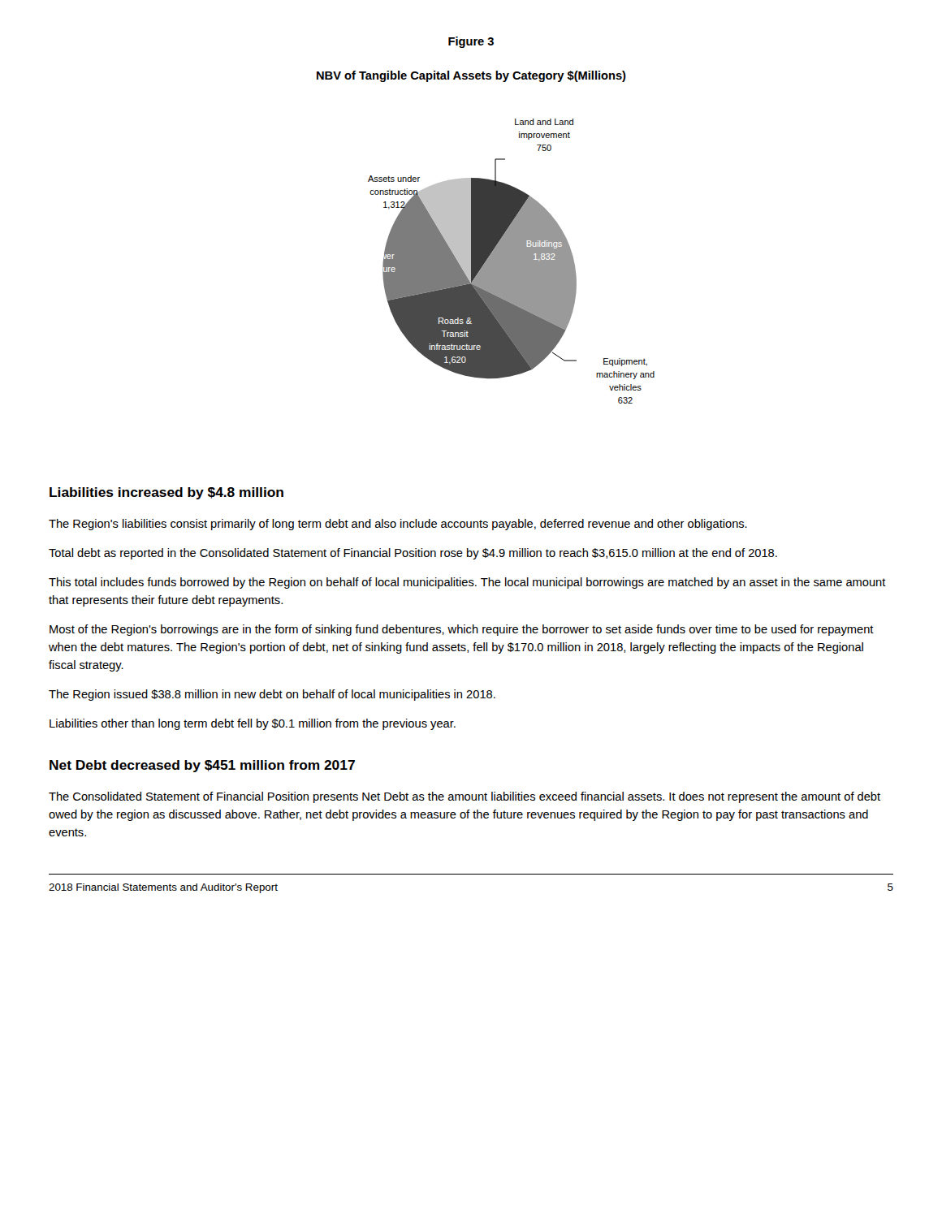Figure 3
NBV of Tangible Capital Assets by Category $(Millions)
Land and Land improvement 750 Assets under construction 1,312 Water/sewer infrastructure 1,854 Buildings 1,832 Roads & Transit infrastructure 1,620 Equipment, machinery and vehicles 632
Liabilities increased by $4.8 million
The Region's liabilities consist primarily of long term debt and also include accounts payable, deferred revenue and other obligations.
Total debt as reported in the Consolidated Statement of Financial Position rose by $4.9 million to reach $3,615.0 million at the end of 2018.
This total includes funds borrowed by the Region on behalf of local municipalities. The local municipal borrowings are matched by an asset in the same amount that represents their future debt repayments.
Most of the Region's borrowings are in the form of sinking fund debentures, which require the borrower to set aside funds over time to be used for repayment when the debt matures. The Region's portion of debt, net of sinking fund assets, fell by $170.0 million in 2018, largely reflecting the impacts of the Regional fiscal strategy.
The Region issued $38.8 million in new debt on behalf of local municipalities in 2018.
Liabilities other than long term debt fell by $0.1 million from the previous year.
Net Debt decreased by $451 million from 2017
The Consolidated Statement of Financial Position presents Net Debt as the amount liabilities exceed financial assets. It does not represent the amount of debt owed by the region as discussed above. Rather, net debt provides a measure of the future revenues required by the Region to pay for past transactions and events.
2018 Financial Statements and Auditor's Report 5